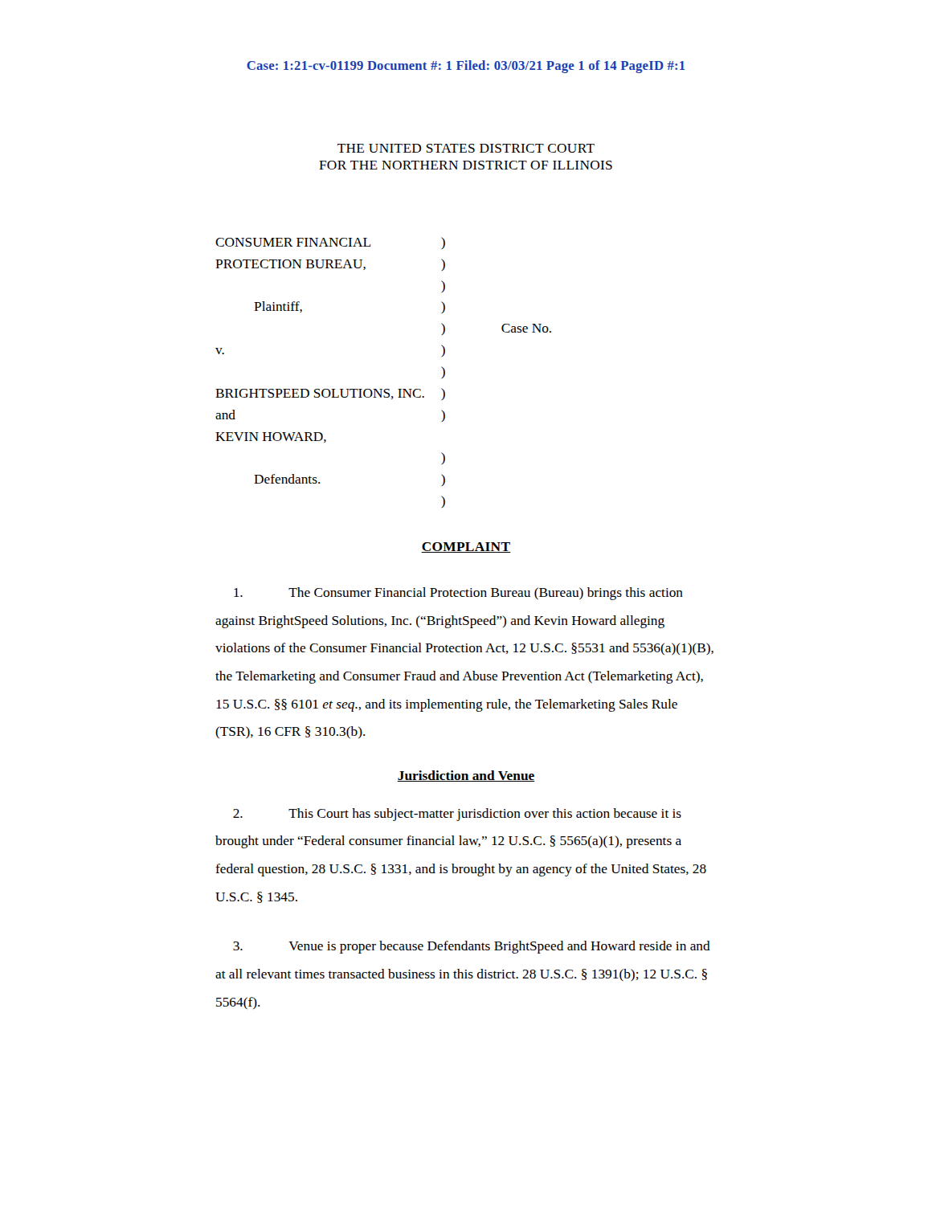Case: 1:21-cv-01199 Document #: 1 Filed: 03/03/21 Page 1 of 14 PageID #:1
THE UNITED STATES DISTRICT COURT
FOR THE NORTHERN DISTRICT OF ILLINOIS
| CONSUMER FINANCIAL PROTECTION BUREAU, | ) ) | |
| | ) | |
| Plaintiff, | ) | |
| | ) | Case No. |
| v. | ) | |
| | ) | |
| BRIGHTSPEED SOLUTIONS, INC. and KEVIN HOWARD, | ) ) | |
| | ) | |
| Defendants. | ) | |
| | ) | |
COMPLAINT
1. The Consumer Financial Protection Bureau (Bureau) brings this action against BrightSpeed Solutions, Inc. (“BrightSpeed”) and Kevin Howard alleging violations of the Consumer Financial Protection Act, 12 U.S.C. §5531 and 5536(a)(1)(B), the Telemarketing and Consumer Fraud and Abuse Prevention Act (Telemarketing Act), 15 U.S.C. §§ 6101 et seq., and its implementing rule, the Telemarketing Sales Rule (TSR), 16 CFR § 310.3(b).
Jurisdiction and Venue
2. This Court has subject-matter jurisdiction over this action because it is brought under “Federal consumer financial law,” 12 U.S.C. § 5565(a)(1), presents a federal question, 28 U.S.C. § 1331, and is brought by an agency of the United States, 28 U.S.C. § 1345.
3. Venue is proper because Defendants BrightSpeed and Howard reside in and at all relevant times transacted business in this district. 28 U.S.C. § 1391(b); 12 U.S.C. § 5564(f).